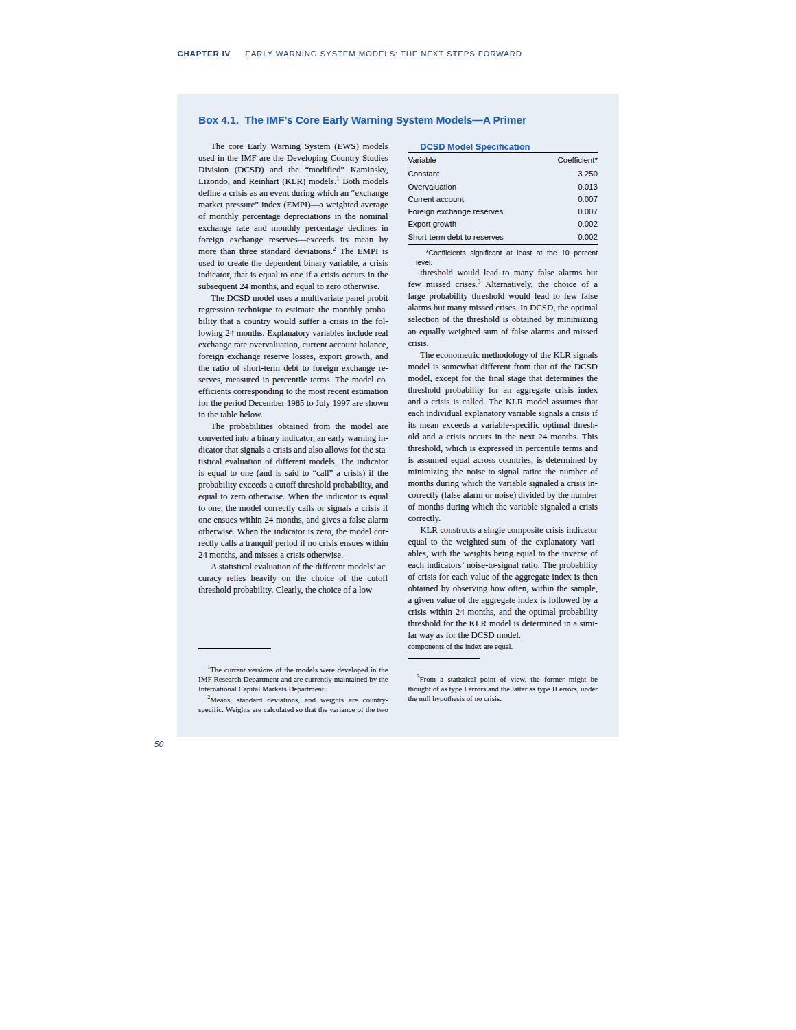CHAPTER IV EARLY WARNING SYSTEM MODELS: THE NEXT STEPS FORWARD
Box 4.1. The IMF’s Core Early Warning System Models—A Primer
The core Early Warning System (EWS) models used in the IMF are the Developing Country Studies Division (DCSD) and the “modified” Kaminsky, Lizondo, and Reinhart (KLR) models.1 Both models define a crisis as an event during which an “exchange market pressure” index (EMPI)—a weighted average of monthly percentage depreciations in the nominal exchange rate and monthly percentage declines in foreign exchange reserves—exceeds its mean by more than three standard deviations.2 The EMPI is used to create the dependent binary variable, a crisis indicator, that is equal to one if a crisis occurs in the subsequent 24 months, and equal to zero otherwise.
The DCSD model uses a multivariate panel probit regression technique to estimate the monthly probability that a country would suffer a crisis in the following 24 months. Explanatory variables include real exchange rate overvaluation, current account balance, foreign exchange reserve losses, export growth, and the ratio of short-term debt to foreign exchange reserves, measured in percentile terms. The model coefficients corresponding to the most recent estimation for the period December 1985 to July 1997 are shown in the table below.
The probabilities obtained from the model are converted into a binary indicator, an early warning indicator that signals a crisis and also allows for the statistical evaluation of different models. The indicator is equal to one (and is said to “call” a crisis) if the probability exceeds a cutoff threshold probability, and equal to zero otherwise. When the indicator is equal to one, the model correctly calls or signals a crisis if one ensues within 24 months, and gives a false alarm otherwise. When the indicator is zero, the model correctly calls a tranquil period if no crisis ensues within 24 months, and misses a crisis otherwise.
A statistical evaluation of the different models’ accuracy relies heavily on the choice of the cutoff threshold probability. Clearly, the choice of a low
DCSD Model Specification
| Variable | Coefficient* |
| --- | --- |
| Constant | −3.250 |
| Overvaluation | 0.013 |
| Current account | 0.007 |
| Foreign exchange reserves | 0.007 |
| Export growth | 0.002 |
| Short-term debt to reserves | 0.002 |
*Coefficients significant at least at the 10 percent level.
threshold would lead to many false alarms but few missed crises.3 Alternatively, the choice of a large probability threshold would lead to few false alarms but many missed crises. In DCSD, the optimal selection of the threshold is obtained by minimizing an equally weighted sum of false alarms and missed crisis.
The econometric methodology of the KLR signals model is somewhat different from that of the DCSD model, except for the final stage that determines the threshold probability for an aggregate crisis index and a crisis is called. The KLR model assumes that each individual explanatory variable signals a crisis if its mean exceeds a variable-specific optimal threshold and a crisis occurs in the next 24 months. This threshold, which is expressed in percentile terms and is assumed equal across countries, is determined by minimizing the noise-to-signal ratio: the number of months during which the variable signaled a crisis incorrectly (false alarm or noise) divided by the number of months during which the variable signaled a crisis correctly.
KLR constructs a single composite crisis indicator equal to the weighted-sum of the explanatory variables, with the weights being equal to the inverse of each indicators’ noise-to-signal ratio. The probability of crisis for each value of the aggregate index is then obtained by observing how often, within the sample, a given value of the aggregate index is followed by a crisis within 24 months, and the optimal probability threshold for the KLR model is determined in a similar way as for the DCSD model.
1The current versions of the models were developed in the IMF Research Department and are currently maintained by the International Capital Markets Department.
2Means, standard deviations, and weights are country-specific. Weights are calculated so that the variance of the two components of the index are equal.
3From a statistical point of view, the former might be thought of as type I errors and the latter as type II errors, under the null hypothesis of no crisis.
50